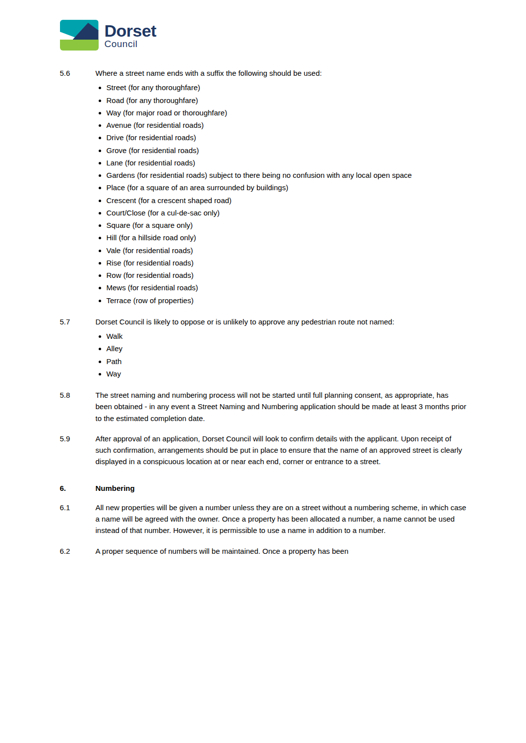Dorset
Council
5.6
Where a street name ends with a suffix the following should be used:
Street (for any thoroughfare)
Road (for any thoroughfare)
Way (for major road or thoroughfare)
Avenue (for residential roads)
Drive (for residential roads)
Grove (for residential roads)
Lane (for residential roads)
Gardens (for residential roads) subject to there being no confusion with any local open space
Place (for a square of an area surrounded by buildings)
Crescent (for a crescent shaped road)
Court/Close (for a cul-de-sac only)
Square (for a square only)
Hill (for a hillside road only)
Vale (for residential roads)
Rise (for residential roads)
Row (for residential roads)
Mews (for residential roads)
Terrace (row of properties)
5.7
Dorset Council is likely to oppose or is unlikely to approve any pedestrian route not named:
Walk
Alley
Path
Way
5.8
The street naming and numbering process will not be started until full planning consent, as appropriate, has been obtained - in any event a Street Naming and Numbering application should be made at least 3 months prior to the estimated completion date.
5.9
After approval of an application, Dorset Council will look to confirm details with the applicant. Upon receipt of such confirmation, arrangements should be put in place to ensure that the name of an approved street is clearly displayed in a conspicuous location at or near each end, corner or entrance to a street.
6. Numbering
6.1
All new properties will be given a number unless they are on a street without a numbering scheme, in which case a name will be agreed with the owner. Once a property has been allocated a number, a name cannot be used instead of that number. However, it is permissible to use a name in addition to a number.
6.2
A proper sequence of numbers will be maintained. Once a property has been